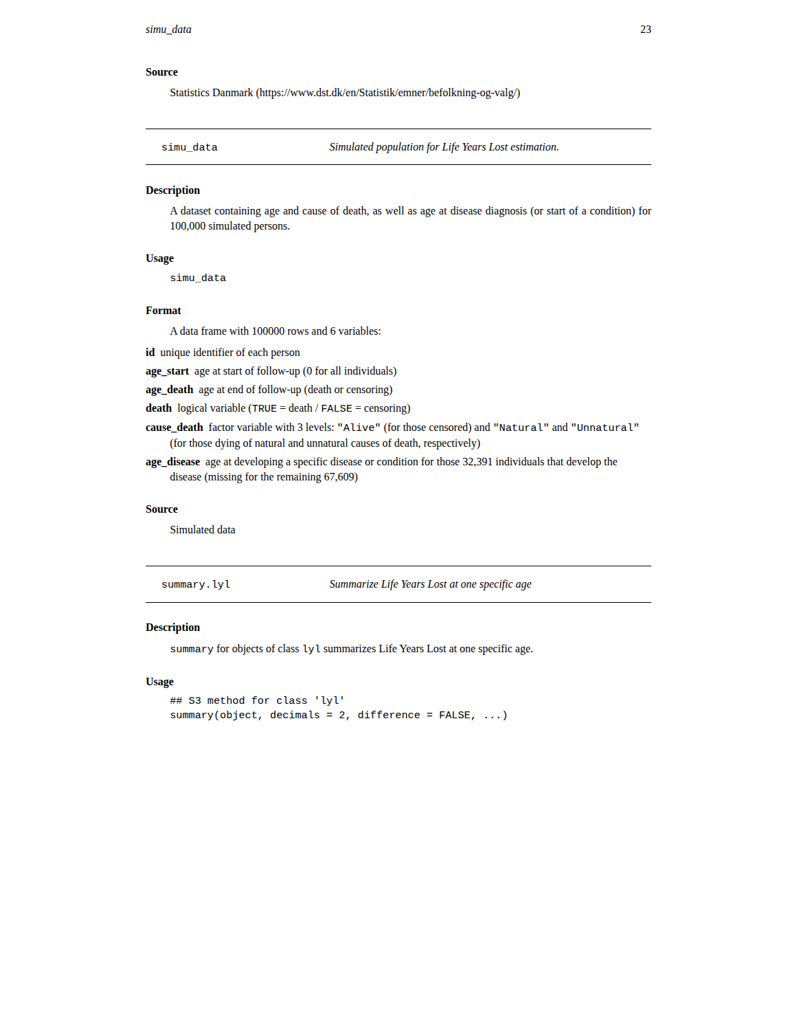simu_data 23
Source
Statistics Danmark (https://www.dst.dk/en/Statistik/emner/befolkning-og-valg/)
simu_data
Simulated population for Life Years Lost estimation.
Description
A dataset containing age and cause of death, as well as age at disease diagnosis (or start of a condition) for 100,000 simulated persons.
Usage
simu_data
Format
A data frame with 100000 rows and 6 variables:
id unique identifier of each person
age_start age at start of follow-up (0 for all individuals)
age_death age at end of follow-up (death or censoring)
death logical variable (TRUE = death / FALSE = censoring)
cause_death factor variable with 3 levels: "Alive" (for those censored) and "Natural" and "Unnatural" (for those dying of natural and unnatural causes of death, respectively)
age_disease age at developing a specific disease or condition for those 32,391 individuals that develop the disease (missing for the remaining 67,609)
Source
Simulated data
summary.lyl
Summarize Life Years Lost at one specific age
Description
summary for objects of class lyl summarizes Life Years Lost at one specific age.
Usage
## S3 method for class 'lyl'
summary(object, decimals = 2, difference = FALSE, ...)